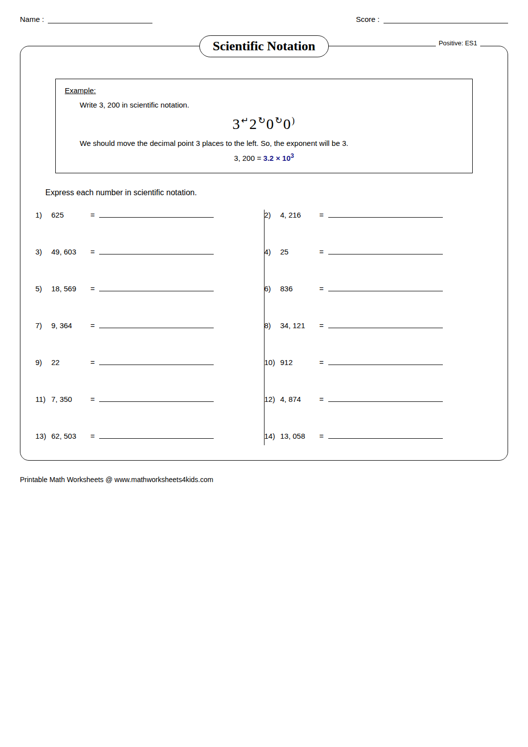Name : Score :
Scientific Notation
Positive: ES1
Example:
Write 3, 200 in scientific notation.
3↵2↻0↻0)
We should move the decimal point 3 places to the left. So, the exponent will be 3.
3, 200 = 3.2 × 103
Express each number in scientific notation.
| 1) 625 = | 2) 4, 216 = |
| 3) 49, 603 = | 4) 25 = |
| 5) 18, 569 = | 6) 836 = |
| 7) 9, 364 = | 8) 34, 121 = |
| 9) 22 = | 10) 912 = |
| 11) 7, 350 = | 12) 4, 874 = |
| 13) 62, 503 = | 14) 13, 058 = |
Printable Math Worksheets @ www.mathworksheets4kids.com